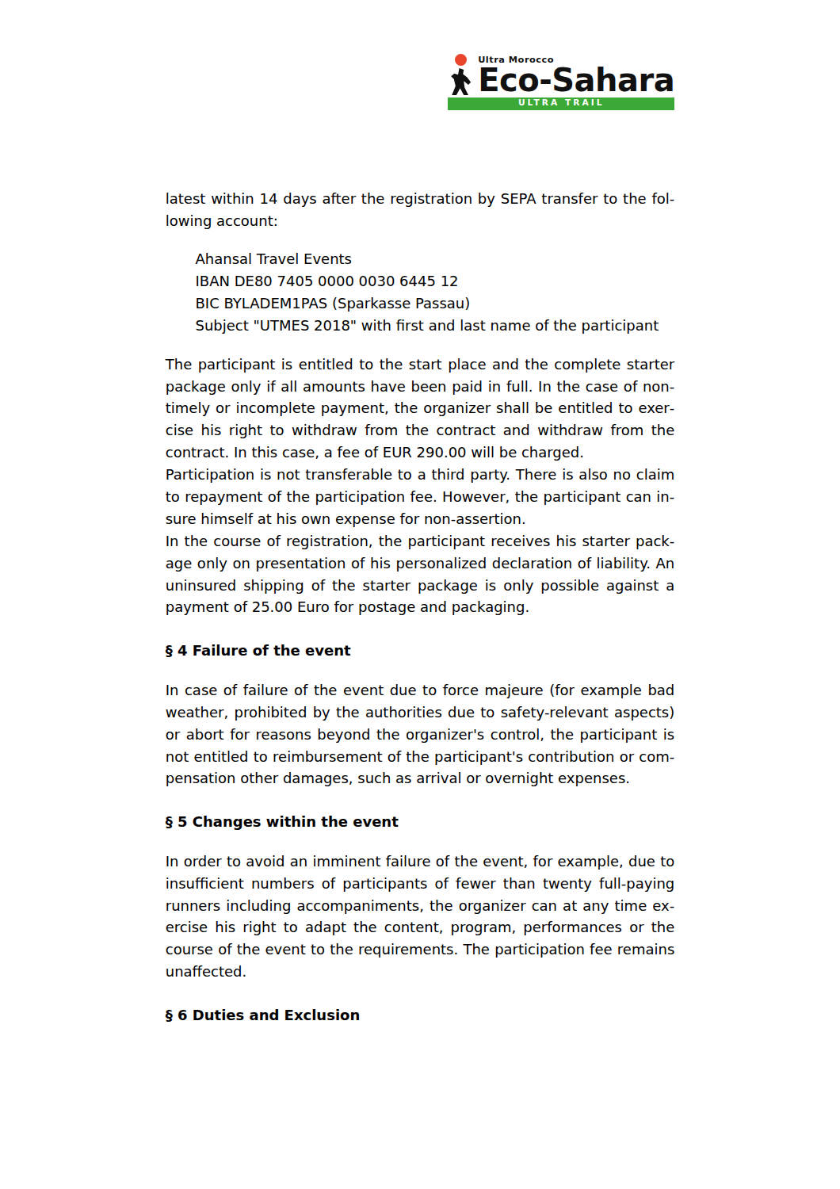Ultra Morocco
Eco-Sahara
ULTRA TRAIL
latest within 14 days after the registration by SEPA transfer to the following account:
Ahansal Travel Events
IBAN DE80 7405 0000 0030 6445 12
BIC BYLADEM1PAS (Sparkasse Passau)
Subject "UTMES 2018" with first and last name of the participant
The participant is entitled to the start place and the complete starter package only if all amounts have been paid in full. In the case of non-timely or incomplete payment, the organizer shall be entitled to exercise his right to withdraw from the contract and withdraw from the contract. In this case, a fee of EUR 290.00 will be charged.
Participation is not transferable to a third party. There is also no claim to repayment of the participation fee. However, the participant can insure himself at his own expense for non-assertion.
In the course of registration, the participant receives his starter package only on presentation of his personalized declaration of liability. An uninsured shipping of the starter package is only possible against a payment of 25.00 Euro for postage and packaging.
§ 4 Failure of the event
In case of failure of the event due to force majeure (for example bad weather, prohibited by the authorities due to safety-relevant aspects) or abort for reasons beyond the organizer's control, the participant is not entitled to reimbursement of the participant's contribution or compensation other damages, such as arrival or overnight expenses.
§ 5 Changes within the event
In order to avoid an imminent failure of the event, for example, due to insufficient numbers of participants of fewer than twenty full-paying runners including accompaniments, the organizer can at any time exercise his right to adapt the content, program, performances or the course of the event to the requirements. The participation fee remains unaffected.
§ 6 Duties and Exclusion